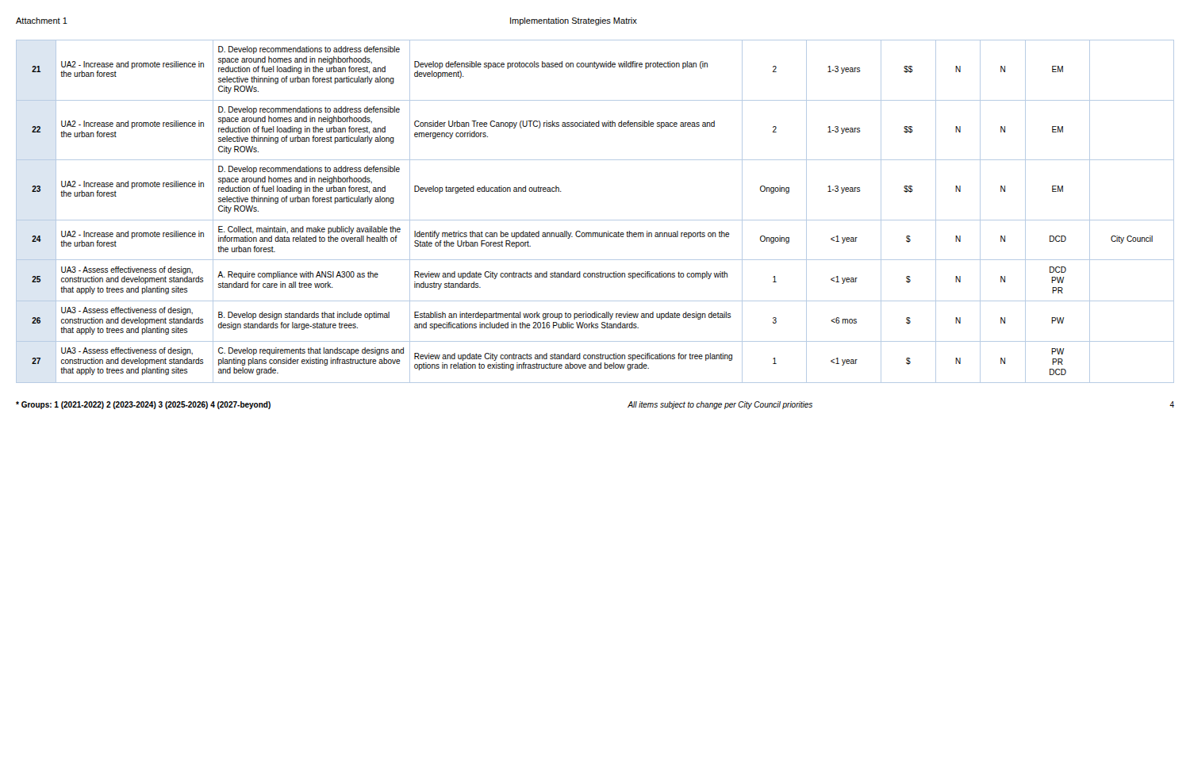Attachment 1
Implementation Strategies Matrix
| 21 | UA2 - Increase and promote resilience in the urban forest | D. Develop recommendations to address defensible space around homes and in neighborhoods, reduction of fuel loading in the urban forest, and selective thinning of urban forest particularly along City ROWs. | Develop defensible space protocols based on countywide wildfire protection plan (in development). | 2 | 1-3 years | $$ | N | N | EM | |
| 22 | UA2 - Increase and promote resilience in the urban forest | D. Develop recommendations to address defensible space around homes and in neighborhoods, reduction of fuel loading in the urban forest, and selective thinning of urban forest particularly along City ROWs. | Consider Urban Tree Canopy (UTC) risks associated with defensible space areas and emergency corridors. | 2 | 1-3 years | $$ | N | N | EM | |
| 23 | UA2 - Increase and promote resilience in the urban forest | D. Develop recommendations to address defensible space around homes and in neighborhoods, reduction of fuel loading in the urban forest, and selective thinning of urban forest particularly along City ROWs. | Develop targeted education and outreach. | Ongoing | 1-3 years | $$ | N | N | EM | |
| 24 | UA2 - Increase and promote resilience in the urban forest | E. Collect, maintain, and make publicly available the information and data related to the overall health of the urban forest. | Identify metrics that can be updated annually. Communicate them in annual reports on the State of the Urban Forest Report. | Ongoing | <1 year | $ | N | N | DCD | City Council |
| 25 | UA3 - Assess effectiveness of design, construction and development standards that apply to trees and planting sites | A. Require compliance with ANSI A300 as the standard for care in all tree work. | Review and update City contracts and standard construction specifications to comply with industry standards. | 1 | <1 year | $ | N | N | DCD PW PR | |
| 26 | UA3 - Assess effectiveness of design, construction and development standards that apply to trees and planting sites | B. Develop design standards that include optimal design standards for large-stature trees. | Establish an interdepartmental work group to periodically review and update design details and specifications included in the 2016 Public Works Standards. | 3 | <6 mos | $ | N | N | PW | |
| 27 | UA3 - Assess effectiveness of design, construction and development standards that apply to trees and planting sites | C. Develop requirements that landscape designs and planting plans consider existing infrastructure above and below grade. | Review and update City contracts and standard construction specifications for tree planting options in relation to existing infrastructure above and below grade. | 1 | <1 year | $ | N | N | PW PR DCD | |
* Groups: 1 (2021-2022) 2 (2023-2024) 3 (2025-2026) 4 (2027-beyond)
All items subject to change per City Council priorities
4